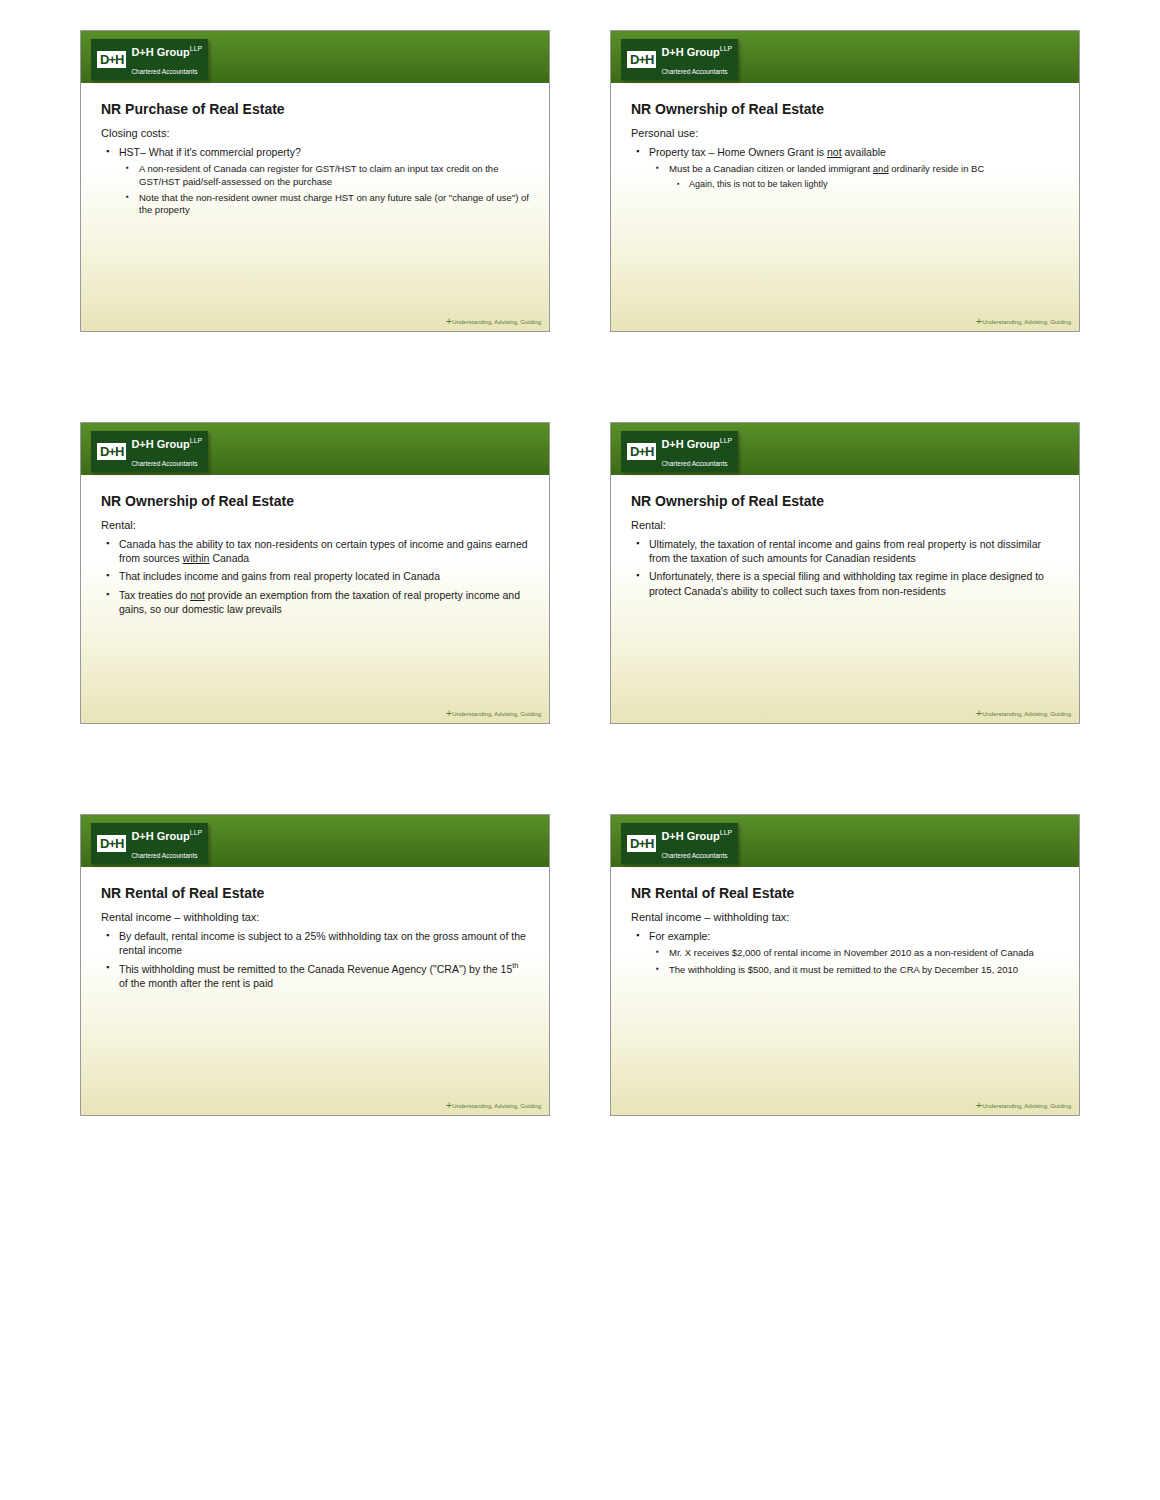D+H D+H GroupLLP
Chartered Accountants
NR Purchase of Real Estate
Closing costs:
HST– What if it's commercial property?
A non-resident of Canada can register for GST/HST to claim an input tax credit on the GST/HST paid/self-assessed on the purchase
Note that the non-resident owner must charge HST on any future sale (or "change of use") of the property
+Understanding, Advising, Guiding
D+H D+H GroupLLP
Chartered Accountants
NR Ownership of Real Estate
Personal use:
Property tax – Home Owners Grant is not available
Must be a Canadian citizen or landed immigrant and ordinarily reside in BC
Again, this is not to be taken lightly
+Understanding, Advising, Guiding
D+H D+H GroupLLP
Chartered Accountants
NR Ownership of Real Estate
Rental:
Canada has the ability to tax non-residents on certain types of income and gains earned from sources within Canada
That includes income and gains from real property located in Canada
Tax treaties do not provide an exemption from the taxation of real property income and gains, so our domestic law prevails
+Understanding, Advising, Guiding
D+H D+H GroupLLP
Chartered Accountants
NR Ownership of Real Estate
Rental:
Ultimately, the taxation of rental income and gains from real property is not dissimilar from the taxation of such amounts for Canadian residents
Unfortunately, there is a special filing and withholding tax regime in place designed to protect Canada's ability to collect such taxes from non-residents
+Understanding, Advising, Guiding
D+H D+H GroupLLP
Chartered Accountants
NR Rental of Real Estate
Rental income – withholding tax:
By default, rental income is subject to a 25% withholding tax on the gross amount of the rental income
This withholding must be remitted to the Canada Revenue Agency ("CRA") by the 15th of the month after the rent is paid
+Understanding, Advising, Guiding
D+H D+H GroupLLP
Chartered Accountants
NR Rental of Real Estate
Rental income – withholding tax:
For example:
Mr. X receives $2,000 of rental income in November 2010 as a non-resident of Canada
The withholding is $500, and it must be remitted to the CRA by December 15, 2010
+Understanding, Advising, Guiding